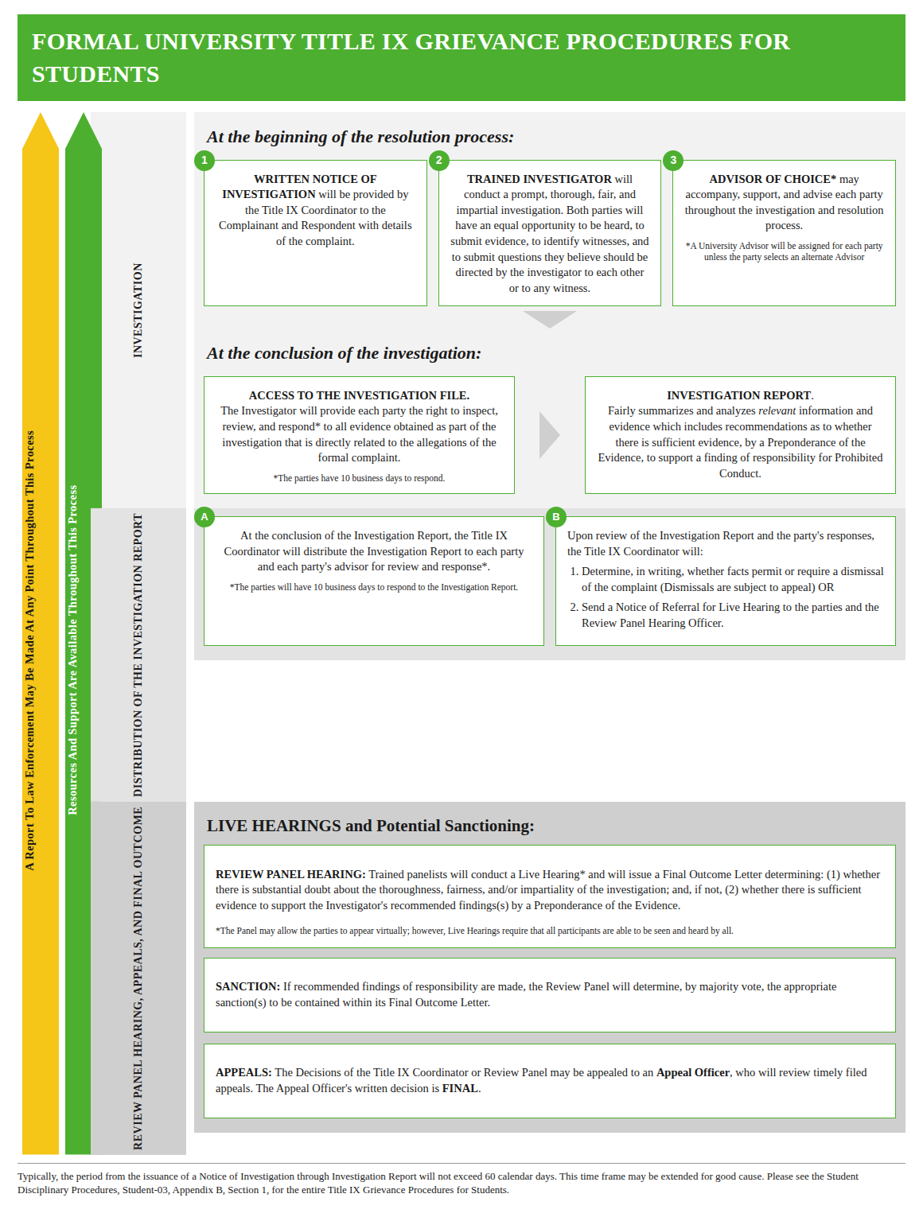FORMAL UNIVERSITY TITLE IX GRIEVANCE PROCEDURES FOR STUDENTS
INVESTIGATION
A Report To Law Enforcement May Be Made At Any Point Throughout This Process
Resources And Support Are Available Throughout This Process
At the beginning of the resolution process:
1
WRITTEN NOTICE OF INVESTIGATION will be provided by the Title IX Coordinator to the Complainant and Respondent with details of the complaint.
2
TRAINED INVESTIGATOR will conduct a prompt, thorough, fair, and impartial investigation. Both parties will have an equal opportunity to be heard, to submit evidence, to identify witnesses, and to submit questions they believe should be directed by the investigator to each other or to any witness.
3
ADVISOR OF CHOICE* may accompany, support, and advise each party throughout the investigation and resolution process.
*A University Advisor will be assigned for each party unless the party selects an alternate Advisor
At the conclusion of the investigation:
ACCESS TO THE INVESTIGATION FILE.
The Investigator will provide each party the right to inspect, review, and respond* to all evidence obtained as part of the investigation that is directly related to the allegations of the formal complaint.
*The parties have 10 business days to respond.
INVESTIGATION REPORT.
Fairly summarizes and analyzes relevant information and evidence which includes recommendations as to whether there is sufficient evidence, by a Preponderance of the Evidence, to support a finding of responsibility for Prohibited Conduct.
DISTRIBUTION OF THE INVESTIGATION REPORT
A
At the conclusion of the Investigation Report, the Title IX Coordinator will distribute the Investigation Report to each party and each party's advisor for review and response*.
*The parties will have 10 business days to respond to the Investigation Report.
B
Upon review of the Investigation Report and the party's responses, the Title IX Coordinator will:
Determine, in writing, whether facts permit or require a dismissal of the complaint (Dismissals are subject to appeal) OR
Send a Notice of Referral for Live Hearing to the parties and the Review Panel Hearing Officer.
REVIEW PANEL HEARING, APPEALS, AND FINAL OUTCOME
LIVE HEARINGS and Potential Sanctioning:
REVIEW PANEL HEARING: Trained panelists will conduct a Live Hearing* and will issue a Final Outcome Letter determining: (1) whether there is substantial doubt about the thoroughness, fairness, and/or impartiality of the investigation; and, if not, (2) whether there is sufficient evidence to support the Investigator's recommended findings(s) by a Preponderance of the Evidence.
*The Panel may allow the parties to appear virtually; however, Live Hearings require that all participants are able to be seen and heard by all.
SANCTION: If recommended findings of responsibility are made, the Review Panel will determine, by majority vote, the appropriate sanction(s) to be contained within its Final Outcome Letter.
APPEALS: The Decisions of the Title IX Coordinator or Review Panel may be appealed to an Appeal Officer, who will review timely filed appeals. The Appeal Officer's written decision is FINAL.
Typically, the period from the issuance of a Notice of Investigation through Investigation Report will not exceed 60 calendar days. This time frame may be extended for good cause. Please see the Student Disciplinary Procedures, Student-03, Appendix B, Section 1, for the entire Title IX Grievance Procedures for Students.